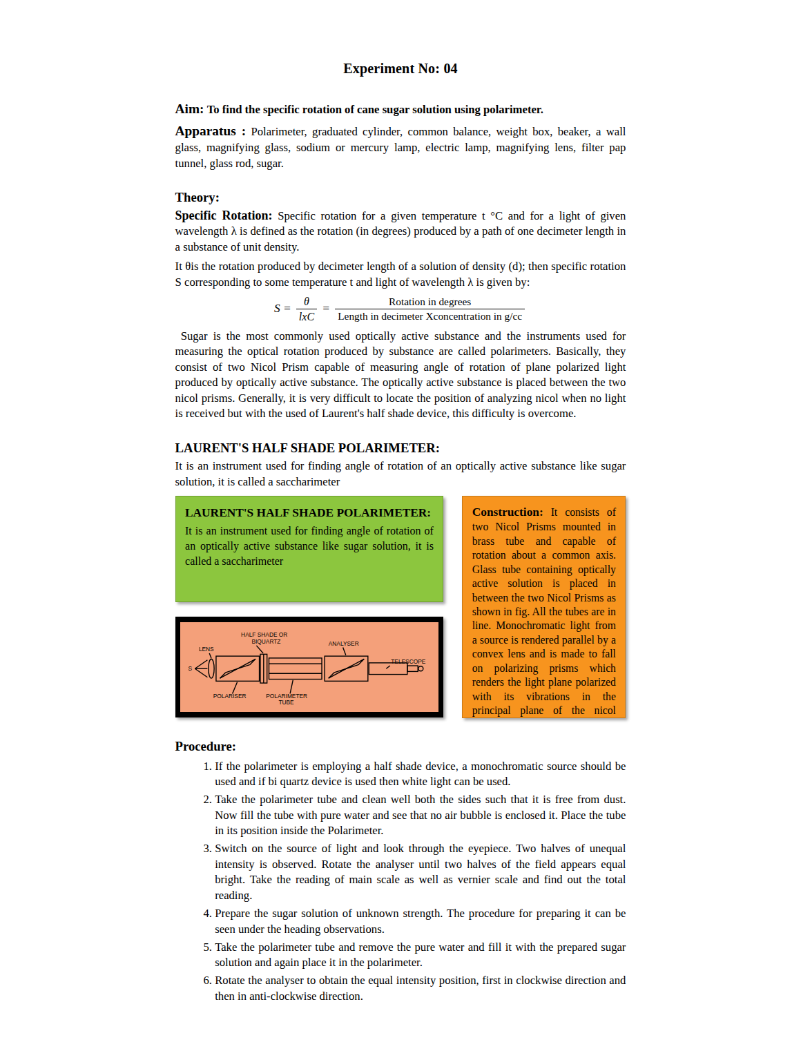Experiment No: 04
Aim: To find the specific rotation of cane sugar solution using polarimeter.
Apparatus : Polarimeter, graduated cylinder, common balance, weight box, beaker, a wall glass, magnifying glass, sodium or mercury lamp, electric lamp, magnifying lens, filter pap tunnel, glass rod, sugar.
Theory:
Specific Rotation: Specific rotation for a given temperature t °C and for a light of given wavelength λ is defined as the rotation (in degrees) produced by a path of one decimeter length in a substance of unit density.
It θis the rotation produced by decimeter length of a solution of density (d); then specific rotation S corresponding to some temperature t and light of wavelength λ is given by:
S = θlxC = Rotation in degrees Length in decimeter Xconcentration in g/cc
Sugar is the most commonly used optically active substance and the instruments used for measuring the optical rotation produced by substance are called polarimeters. Basically, they consist of two Nicol Prism capable of measuring angle of rotation of plane polarized light produced by optically active substance. The optically active substance is placed between the two nicol prisms. Generally, it is very difficult to locate the position of analyzing nicol when no light is received but with the used of Laurent's half shade device, this difficulty is overcome.
Laurent's Half Shade Polarimeter:
It is an instrument used for finding angle of rotation of an optically active substance like sugar solution, it is called a saccharimeter
Laurent's Half Shade Polarimeter:
It is an instrument used for finding angle of rotation of an optically active substance like sugar solution, it is called a saccharimeter
HALF SHADE OR BIQUARTZ LENS ANALYSER TELESCOPE S POLARISER POLARIMETER TUBE
Construction: It consists of two Nicol Prisms mounted in brass tube and capable of rotation about a common axis. Glass tube containing optically active solution is placed in between the two Nicol Prisms as shown in fig. All the tubes are in line. Monochromatic light from a source is rendered parallel by a convex lens and is made to fall on polarizing prisms which renders the light plane polarized with its vibrations in the principal plane of the nicol prism. This polarized light is then made to pass through half shade device and the tube containing the active solution and then in passes through analyzing Nicol prism. The emergent light is viewed through telescope T.
Procedure:
If the polarimeter is employing a half shade device, a monochromatic source should be used and if bi quartz device is used then white light can be used.
Take the polarimeter tube and clean well both the sides such that it is free from dust. Now fill the tube with pure water and see that no air bubble is enclosed it. Place the tube in its position inside the Polarimeter.
Switch on the source of light and look through the eyepiece. Two halves of unequal intensity is observed. Rotate the analyser until two halves of the field appears equal bright. Take the reading of main scale as well as vernier scale and find out the total reading.
Prepare the sugar solution of unknown strength. The procedure for preparing it can be seen under the heading observations.
Take the polarimeter tube and remove the pure water and fill it with the prepared sugar solution and again place it in the polarimeter.
Rotate the analyser to obtain the equal intensity position, first in clockwise direction and then in anti-clockwise direction.